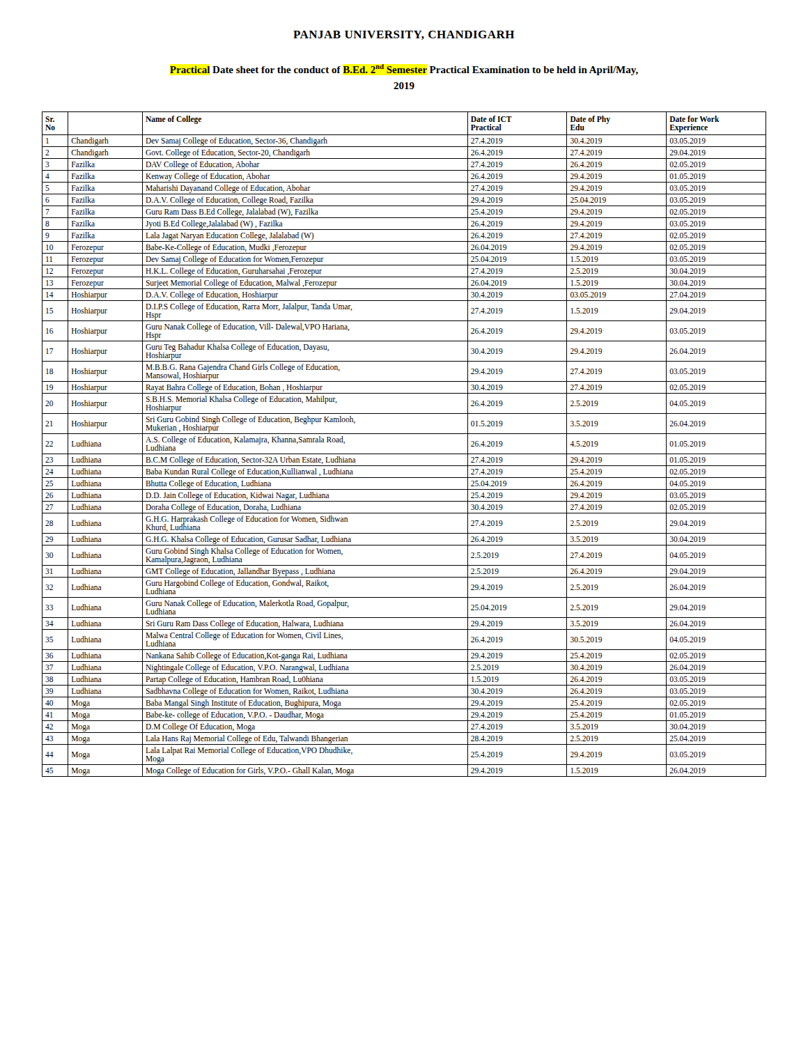PANJAB UNIVERSITY, CHANDIGARH
Practical Date sheet for the conduct of B.Ed. 2nd Semester Practical Examination to be held in April/May,
2019
| Sr. No | | Name of College | Date of ICT Practical | Date of Phy Edu | Date for Work Experience |
| --- | --- | --- | --- | --- | --- |
| 1 | Chandigarh | Dev Samaj College of Education, Sector-36, Chandigarh | 27.4.2019 | 30.4.2019 | 03.05.2019 |
| 2 | Chandigarh | Govt. College of Education, Sector-20, Chandigarh | 26.4.2019 | 27.4.2019 | 29.04.2019 |
| 3 | Fazilka | DAV College of Education, Abohar | 27.4.2019 | 26.4.2019 | 02.05.2019 |
| 4 | Fazilka | Kenway College of Education, Abohar | 26.4.2019 | 29.4.2019 | 01.05.2019 |
| 5 | Fazilka | Maharishi Dayanand College of Education, Abohar | 27.4.2019 | 29.4.2019 | 03.05.2019 |
| 6 | Fazilka | D.A.V. College of Education, College Road, Fazilka | 29.4.2019 | 25.04.2019 | 03.05.2019 |
| 7 | Fazilka | Guru Ram Dass B.Ed College, Jalalabad (W), Fazilka | 25.4.2019 | 29.4.2019 | 02.05.2019 |
| 8 | Fazilka | Jyoti B.Ed College,Jalalabad (W) , Fazilka | 26.4.2019 | 29.4.2019 | 03.05.2019 |
| 9 | Fazilka | Lala Jagat Naryan Education College, Jalalabad (W) | 26.4.2019 | 27.4.2019 | 02.05.2019 |
| 10 | Ferozepur | Babe-Ke-College of Education, Mudki ,Ferozepur | 26.04.2019 | 29.4.2019 | 02.05.2019 |
| 11 | Ferozepur | Dev Samaj College of Education for Women,Ferozepur | 25.04.2019 | 1.5.2019 | 03.05.2019 |
| 12 | Ferozepur | H.K.L. College of Education, Guruharsahai ,Ferozepur | 27.4.2019 | 2.5.2019 | 30.04.2019 |
| 13 | Ferozepur | Surjeet Memorial College of Education, Malwal ,Ferozepur | 26.04.2019 | 1.5.2019 | 30.04.2019 |
| 14 | Hoshiarpur | D.A.V. College of Education, Hoshiarpur | 30.4.2019 | 03.05.2019 | 27.04.2019 |
| 15 | Hoshiarpur | D.I.P.S College of Education, Rarra Morr, Jalalpur, Tanda Umar, Hspr | 27.4.2019 | 1.5.2019 | 29.04.2019 |
| 16 | Hoshiarpur | Guru Nanak College of Education, Vill- Dalewal,VPO Hariana, Hspr | 26.4.2019 | 29.4.2019 | 03.05.2019 |
| 17 | Hoshiarpur | Guru Teg Bahadur Khalsa College of Education, Dayasu, Hoshiarpur | 30.4.2019 | 29.4.2019 | 26.04.2019 |
| 18 | Hoshiarpur | M.B.B.G. Rana Gajendra Chand Girls College of Education, Mansowal, Hoshiarpur | 29.4.2019 | 27.4.2019 | 03.05.2019 |
| 19 | Hoshiarpur | Rayat Bahra College of Education, Bohan , Hoshiarpur | 30.4.2019 | 27.4.2019 | 02.05.2019 |
| 20 | Hoshiarpur | S.B.H.S. Memorial Khalsa College of Education, Mahilpur, Hoshiarpur | 26.4.2019 | 2.5.2019 | 04.05.2019 |
| 21 | Hoshiarpur | Sri Guru Gobind Singh College of Education, Beghpur Kamlooh, Mukerian , Hoshiarpur | 01.5.2019 | 3.5.2019 | 26.04.2019 |
| 22 | Ludhiana | A.S. College of Education, Kalamajra, Khanna,Samrala Road, Ludhiana | 26.4.2019 | 4.5.2019 | 01.05.2019 |
| 23 | Ludhiana | B.C.M College of Education, Sector-32A Urban Estate, Ludhiana | 27.4.2019 | 29.4.2019 | 01.05.2019 |
| 24 | Ludhiana | Baba Kundan Rural College of Education,Kullianwal , Ludhiana | 27.4.2019 | 25.4.2019 | 02.05.2019 |
| 25 | Ludhiana | Bhutta College of Education, Ludhiana | 25.04.2019 | 26.4.2019 | 04.05.2019 |
| 26 | Ludhiana | D.D. Jain College of Education, Kidwai Nagar, Ludhiana | 25.4.2019 | 29.4.2019 | 03.05.2019 |
| 27 | Ludhiana | Doraha College of Education, Doraha, Ludhiana | 30.4.2019 | 27.4.2019 | 02.05.2019 |
| 28 | Ludhiana | G.H.G. Harprakash College of Education for Women, Sidhwan Khurd, Ludhiana | 27.4.2019 | 2.5.2019 | 29.04.2019 |
| 29 | Ludhiana | G.H.G. Khalsa College of Education, Gurusar Sadhar, Ludhiana | 26.4.2019 | 3.5.2019 | 30.04.2019 |
| 30 | Ludhiana | Guru Gobind Singh Khalsa College of Education for Women, Kamalpura,Jagraon, Ludhiana | 2.5.2019 | 27.4.2019 | 04.05.2019 |
| 31 | Ludhiana | GMT College of Education, Jallandhar Byepass , Ludhiana | 2.5.2019 | 26.4.2019 | 29.04.2019 |
| 32 | Ludhiana | Guru Hargobind College of Education, Gondwal, Raikot, Ludhiana | 29.4.2019 | 2.5.2019 | 26.04.2019 |
| 33 | Ludhiana | Guru Nanak College of Education, Malerkotla Road, Gopalpur, Ludhiana | 25.04.2019 | 2.5.2019 | 29.04.2019 |
| 34 | Ludhiana | Sri Guru Ram Dass College of Education, Halwara, Ludhiana | 29.4.2019 | 3.5.2019 | 26.04.2019 |
| 35 | Ludhiana | Malwa Central College of Education for Women, Civil Lines, Ludhiana | 26.4.2019 | 30.5.2019 | 04.05.2019 |
| 36 | Ludhiana | Nankana Sahib College of Education,Kot-ganga Rai, Ludhiana | 29.4.2019 | 25.4.2019 | 02.05.2019 |
| 37 | Ludhiana | Nightingale College of Education, V.P.O. Narangwal, Ludhiana | 2.5.2019 | 30.4.2019 | 26.04.2019 |
| 38 | Ludhiana | Partap College of Education, Hambran Road, Lu0hiana | 1.5.2019 | 26.4.2019 | 03.05.2019 |
| 39 | Ludhiana | Sadbhavna College of Education for Women, Raikot, Ludhiana | 30.4.2019 | 26.4.2019 | 03.05.2019 |
| 40 | Moga | Baba Mangal Singh Institute of Education, Bughipura, Moga | 29.4.2019 | 25.4.2019 | 02.05.2019 |
| 41 | Moga | Babe-ke- college of Education, V.P.O. - Daudhar, Moga | 29.4.2019 | 25.4.2019 | 01.05.2019 |
| 42 | Moga | D.M College Of Education, Moga | 27.4.2019 | 3.5.2019 | 30.04.2019 |
| 43 | Moga | Lala Hans Raj Memorial College of Edu, Talwandi Bhangerian | 28.4.2019 | 2.5.2019 | 25.04.2019 |
| 44 | Moga | Lala Lalpat Rai Memorial College of Education,VPO Dhudhike, Moga | 25.4.2019 | 29.4.2019 | 03.05.2019 |
| 45 | Moga | Moga College of Education for Girls, V.P.O.- Ghall Kalan, Moga | 29.4.2019 | 1.5.2019 | 26.04.2019 |